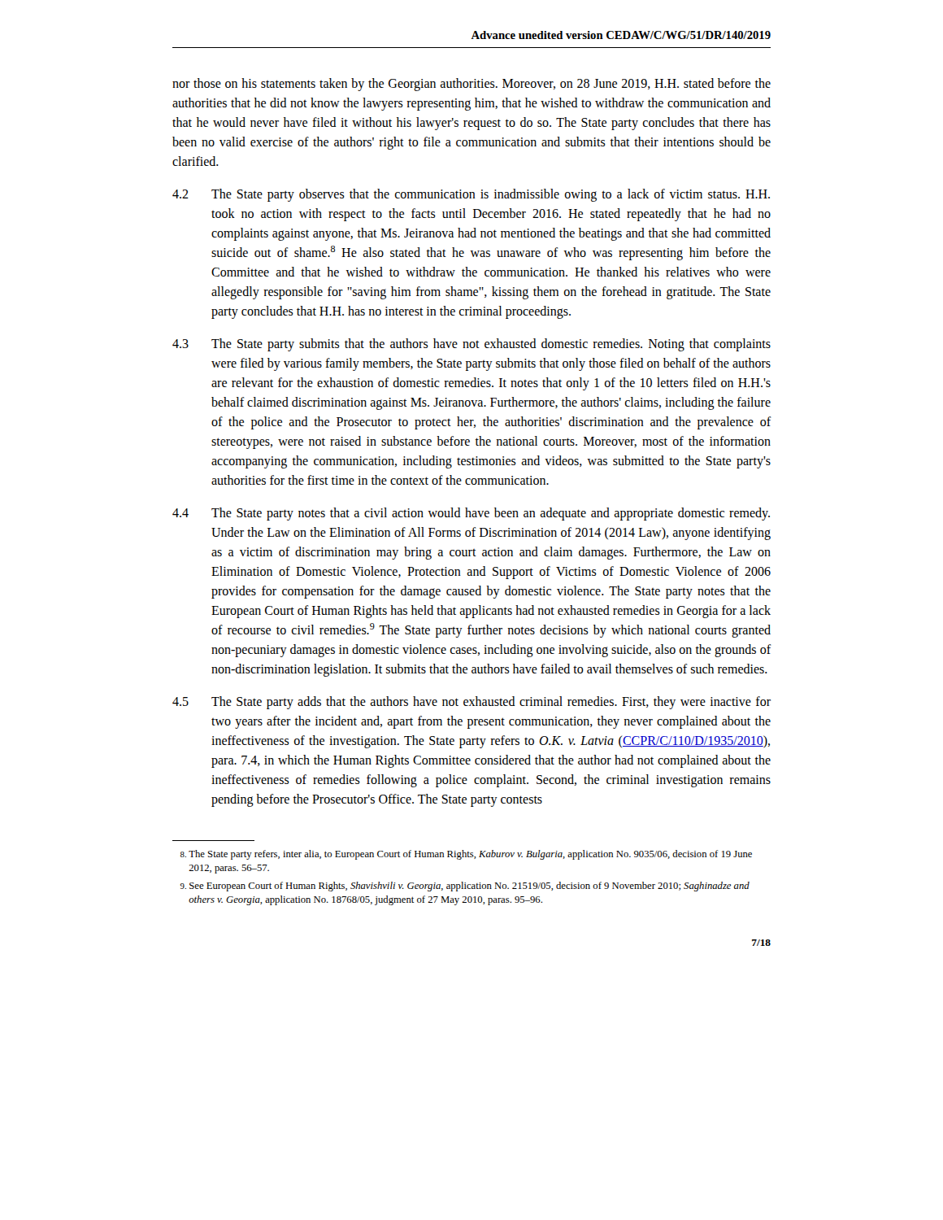Advance unedited version CEDAW/C/WG/51/DR/140/2019
nor those on his statements taken by the Georgian authorities. Moreover, on 28 June 2019, H.H. stated before the authorities that he did not know the lawyers representing him, that he wished to withdraw the communication and that he would never have filed it without his lawyer's request to do so. The State party concludes that there has been no valid exercise of the authors' right to file a communication and submits that their intentions should be clarified.
4.2
The State party observes that the communication is inadmissible owing to a lack of victim status. H.H. took no action with respect to the facts until December 2016. He stated repeatedly that he had no complaints against anyone, that Ms. Jeiranova had not mentioned the beatings and that she had committed suicide out of shame.8 He also stated that he was unaware of who was representing him before the Committee and that he wished to withdraw the communication. He thanked his relatives who were allegedly responsible for "saving him from shame", kissing them on the forehead in gratitude. The State party concludes that H.H. has no interest in the criminal proceedings.
4.3
The State party submits that the authors have not exhausted domestic remedies. Noting that complaints were filed by various family members, the State party submits that only those filed on behalf of the authors are relevant for the exhaustion of domestic remedies. It notes that only 1 of the 10 letters filed on H.H.'s behalf claimed discrimination against Ms. Jeiranova. Furthermore, the authors' claims, including the failure of the police and the Prosecutor to protect her, the authorities' discrimination and the prevalence of stereotypes, were not raised in substance before the national courts. Moreover, most of the information accompanying the communication, including testimonies and videos, was submitted to the State party's authorities for the first time in the context of the communication.
4.4
The State party notes that a civil action would have been an adequate and appropriate domestic remedy. Under the Law on the Elimination of All Forms of Discrimination of 2014 (2014 Law), anyone identifying as a victim of discrimination may bring a court action and claim damages. Furthermore, the Law on Elimination of Domestic Violence, Protection and Support of Victims of Domestic Violence of 2006 provides for compensation for the damage caused by domestic violence. The State party notes that the European Court of Human Rights has held that applicants had not exhausted remedies in Georgia for a lack of recourse to civil remedies.9 The State party further notes decisions by which national courts granted non-pecuniary damages in domestic violence cases, including one involving suicide, also on the grounds of non-discrimination legislation. It submits that the authors have failed to avail themselves of such remedies.
4.5
The State party adds that the authors have not exhausted criminal remedies. First, they were inactive for two years after the incident and, apart from the present communication, they never complained about the ineffectiveness of the investigation. The State party refers to O.K. v. Latvia (CCPR/C/110/D/1935/2010), para. 7.4, in which the Human Rights Committee considered that the author had not complained about the ineffectiveness of remedies following a police complaint. Second, the criminal investigation remains pending before the Prosecutor's Office. The State party contests
The State party refers, inter alia, to European Court of Human Rights, Kaburov v. Bulgaria, application No. 9035/06, decision of 19 June 2012, paras. 56–57.
See European Court of Human Rights, Shavishvili v. Georgia, application No. 21519/05, decision of 9 November 2010; Saghinadze and others v. Georgia, application No. 18768/05, judgment of 27 May 2010, paras. 95–96.
7/18